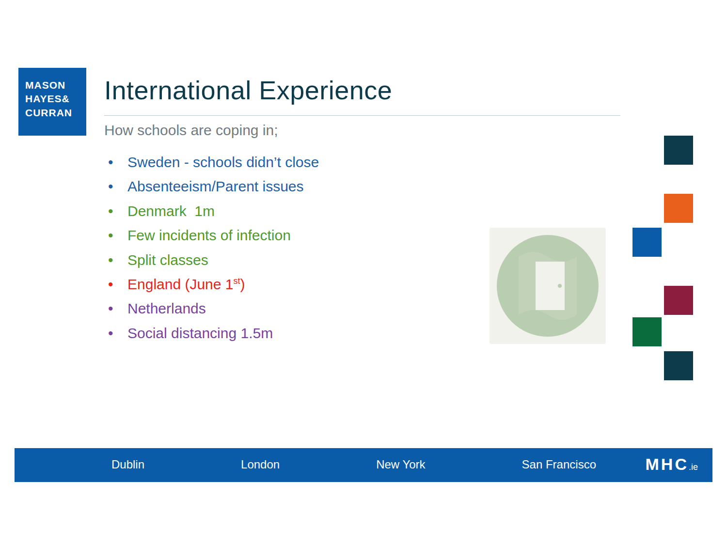MASON
HAYES&
CURRAN
International Experience
How schools are coping in;
Sweden - schools didn’t close
Absenteeism/Parent issues
Denmark 1m
Few incidents of infection
Split classes
England (June 1st)
Netherlands
Social distancing 1.5m
Dublin London New York San Francisco
MHC.ie